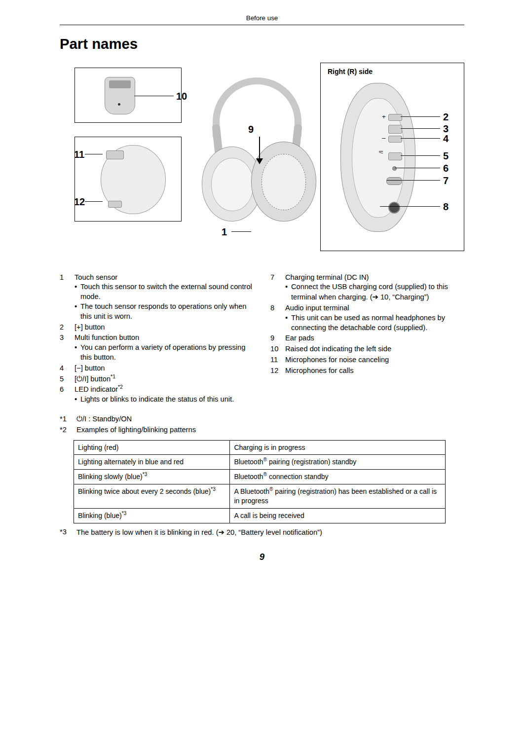Before use
Part names
10
11
12
9 1
Right (R) side
/I
2
3
4
5
6
7
8
1 Touch sensor
Touch this sensor to switch the external sound control mode.
The touch sensor responds to operations only when this unit is worn.
2[+] button
3 Multi function button
You can perform a variety of operations by pressing this button.
4[−] button
5[⏻/I] button*1
6 LED indicator*2
Lights or blinks to indicate the status of this unit.
7 Charging terminal (DC IN)
Connect the USB charging cord (supplied) to this terminal when charging. (➔ 10, “Charging”)
8 Audio input terminal
This unit can be used as normal headphones by connecting the detachable cord (supplied).
9 Ear pads
10 Raised dot indicating the left side
11 Microphones for noise canceling
12 Microphones for calls
*1⏻/I : Standby/ON
*2 Examples of lighting/blinking patterns
| Lighting (red) | Charging is in progress |
| Lighting alternately in blue and red | Bluetooth ® pairing (registration) standby |
| Blinking slowly (blue) *3 | Bluetooth ® connection standby |
| Blinking twice about every 2 seconds (blue) *3 | A Bluetooth ® pairing (registration) has been established or a call is in progress |
| Blinking (blue) *3 | A call is being received |
*3 The battery is low when it is blinking in red. (➔ 20, “Battery level notification”)
9